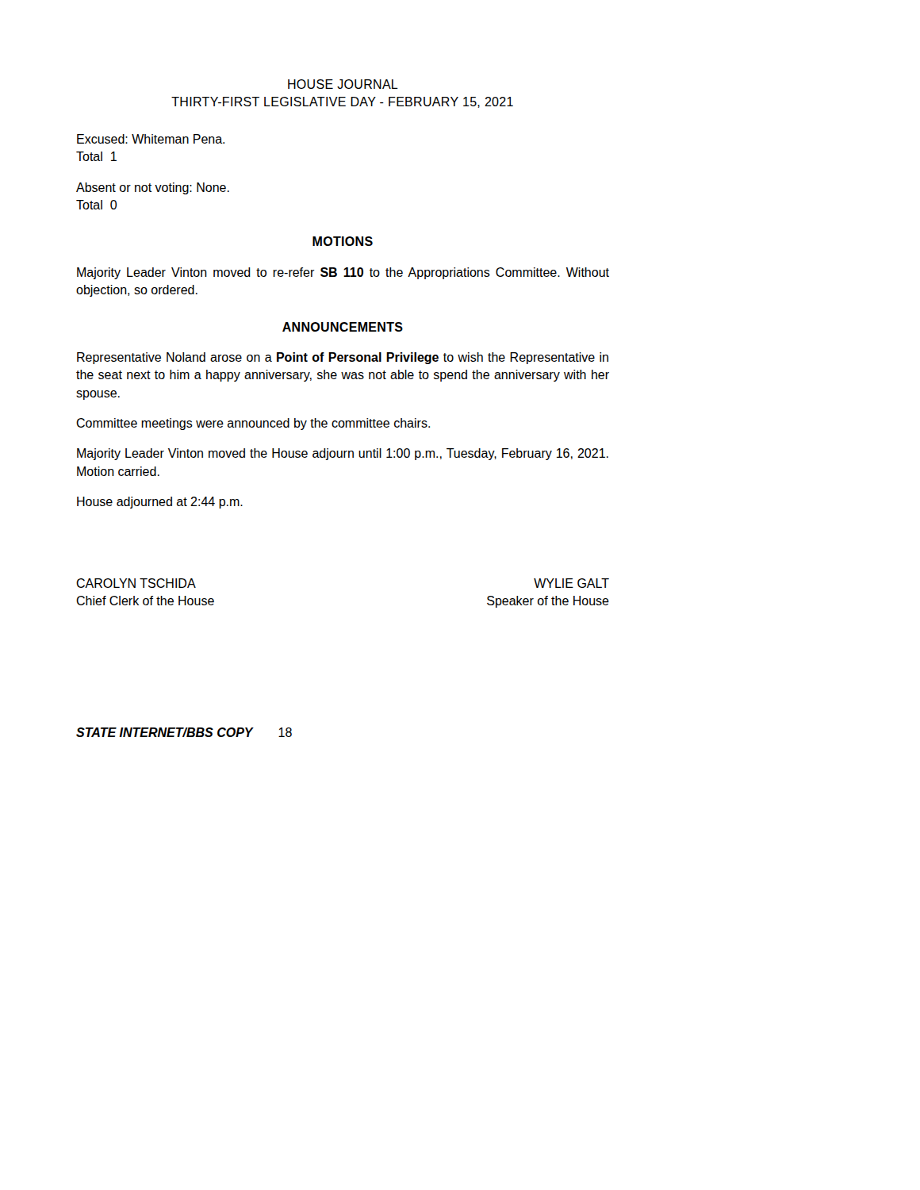HOUSE JOURNAL
THIRTY-FIRST LEGISLATIVE DAY - FEBRUARY 15, 2021
Excused: Whiteman Pena.
Total 1
Absent or not voting: None.
Total 0
MOTIONS
Majority Leader Vinton moved to re-refer SB 110 to the Appropriations Committee. Without objection, so ordered.
ANNOUNCEMENTS
Representative Noland arose on a Point of Personal Privilege to wish the Representative in the seat next to him a happy anniversary, she was not able to spend the anniversary with her spouse.
Committee meetings were announced by the committee chairs.
Majority Leader Vinton moved the House adjourn until 1:00 p.m., Tuesday, February 16, 2021. Motion carried.
House adjourned at 2:44 p.m.
| CAROLYN TSCHIDA | WYLIE GALT |
| Chief Clerk of the House | Speaker of the House |
STATE INTERNET/BBS COPY18